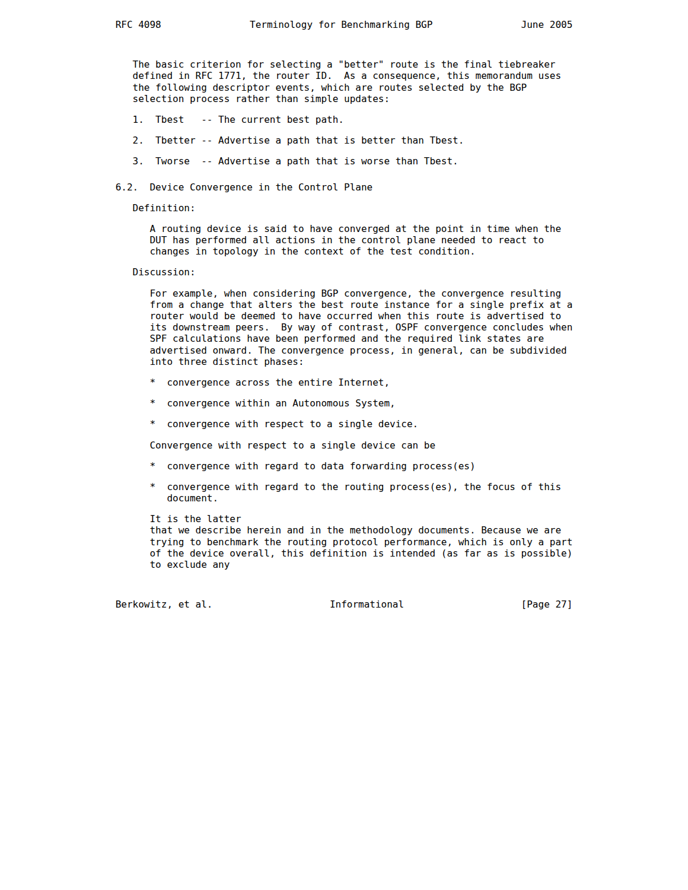RFC 4098 Terminology for Benchmarking BGP June 2005
The basic criterion for selecting a "better" route is the final tiebreaker defined in RFC 1771, the router ID. As a consequence, this memorandum uses the following descriptor events, which are routes selected by the BGP selection process rather than simple updates:
1. Tbest -- The current best path.
2. Tbetter -- Advertise a path that is better than Tbest.
3. Tworse -- Advertise a path that is worse than Tbest.
6.2. Device Convergence in the Control Plane
Definition:
A routing device is said to have converged at the point in time when the DUT has performed all actions in the control plane needed to react to changes in topology in the context of the test condition.
Discussion:
For example, when considering BGP convergence, the convergence resulting from a change that alters the best route instance for a single prefix at a router would be deemed to have occurred when this route is advertised to its downstream peers. By way of contrast, OSPF convergence concludes when SPF calculations have been performed and the required link states are advertised onward. The convergence process, in general, can be subdivided into three distinct phases:
* convergence across the entire Internet,
* convergence within an Autonomous System,
* convergence with respect to a single device.
Convergence with respect to a single device can be
* convergence with regard to data forwarding process(es)
* convergence with regard to the routing process(es), the focus of this document.
It is the latter
that we describe herein and in the methodology documents. Because we are trying to benchmark the routing protocol performance, which is only a part of the device overall, this definition is intended (as far as is possible) to exclude any
Berkowitz, et al. Informational [Page 27]